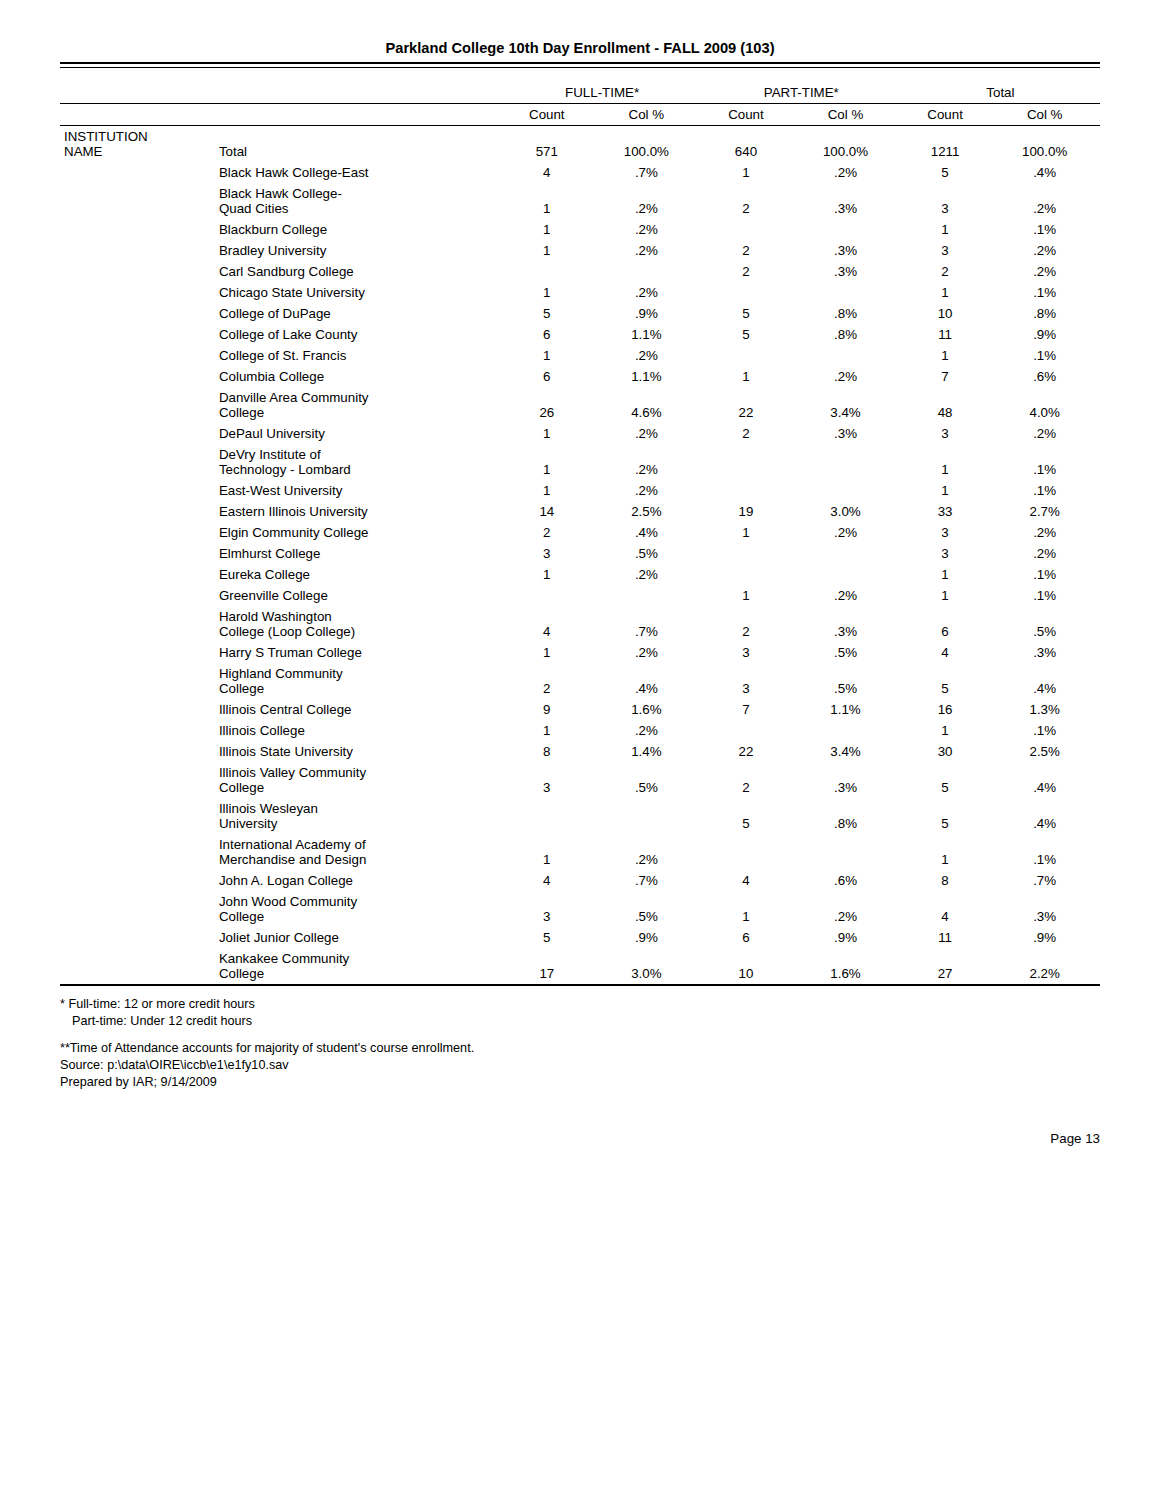Parkland College 10th Day Enrollment - FALL 2009 (103)
| | | FULL-TIME* | PART-TIME* | Total |
| --- | --- | --- | --- | --- |
| | | Count | Col % | Count | Col % | Count | Col % |
| INSTITUTION NAME | Total | 571 | 100.0% | 640 | 100.0% | 1211 | 100.0% |
| | Black Hawk College-East | 4 | .7% | 1 | .2% | 5 | .4% |
| | Black Hawk College- Quad Cities | 1 | .2% | 2 | .3% | 3 | .2% |
| | Blackburn College | 1 | .2% | | | 1 | .1% |
| | Bradley University | 1 | .2% | 2 | .3% | 3 | .2% |
| | Carl Sandburg College | | | 2 | .3% | 2 | .2% |
| | Chicago State University | 1 | .2% | | | 1 | .1% |
| | College of DuPage | 5 | .9% | 5 | .8% | 10 | .8% |
| | College of Lake County | 6 | 1.1% | 5 | .8% | 11 | .9% |
| | College of St. Francis | 1 | .2% | | | 1 | .1% |
| | Columbia College | 6 | 1.1% | 1 | .2% | 7 | .6% |
| | Danville Area Community College | 26 | 4.6% | 22 | 3.4% | 48 | 4.0% |
| | DePaul University | 1 | .2% | 2 | .3% | 3 | .2% |
| | DeVry Institute of Technology - Lombard | 1 | .2% | | | 1 | .1% |
| | East-West University | 1 | .2% | | | 1 | .1% |
| | Eastern Illinois University | 14 | 2.5% | 19 | 3.0% | 33 | 2.7% |
| | Elgin Community College | 2 | .4% | 1 | .2% | 3 | .2% |
| | Elmhurst College | 3 | .5% | | | 3 | .2% |
| | Eureka College | 1 | .2% | | | 1 | .1% |
| | Greenville College | | | 1 | .2% | 1 | .1% |
| | Harold Washington College (Loop College) | 4 | .7% | 2 | .3% | 6 | .5% |
| | Harry S Truman College | 1 | .2% | 3 | .5% | 4 | .3% |
| | Highland Community College | 2 | .4% | 3 | .5% | 5 | .4% |
| | Illinois Central College | 9 | 1.6% | 7 | 1.1% | 16 | 1.3% |
| | Illinois College | 1 | .2% | | | 1 | .1% |
| | Illinois State University | 8 | 1.4% | 22 | 3.4% | 30 | 2.5% |
| | Illinois Valley Community College | 3 | .5% | 2 | .3% | 5 | .4% |
| | Illinois Wesleyan University | | | 5 | .8% | 5 | .4% |
| | International Academy of Merchandise and Design | 1 | .2% | | | 1 | .1% |
| | John A. Logan College | 4 | .7% | 4 | .6% | 8 | .7% |
| | John Wood Community College | 3 | .5% | 1 | .2% | 4 | .3% |
| | Joliet Junior College | 5 | .9% | 6 | .9% | 11 | .9% |
| | Kankakee Community College | 17 | 3.0% | 10 | 1.6% | 27 | 2.2% |
* Full-time: 12 or more credit hours
Part-time: Under 12 credit hours
**Time of Attendance accounts for majority of student's course enrollment.
Source: p:\data\OIRE\iccb\e1\e1fy10.sav
Prepared by IAR; 9/14/2009
Page 13